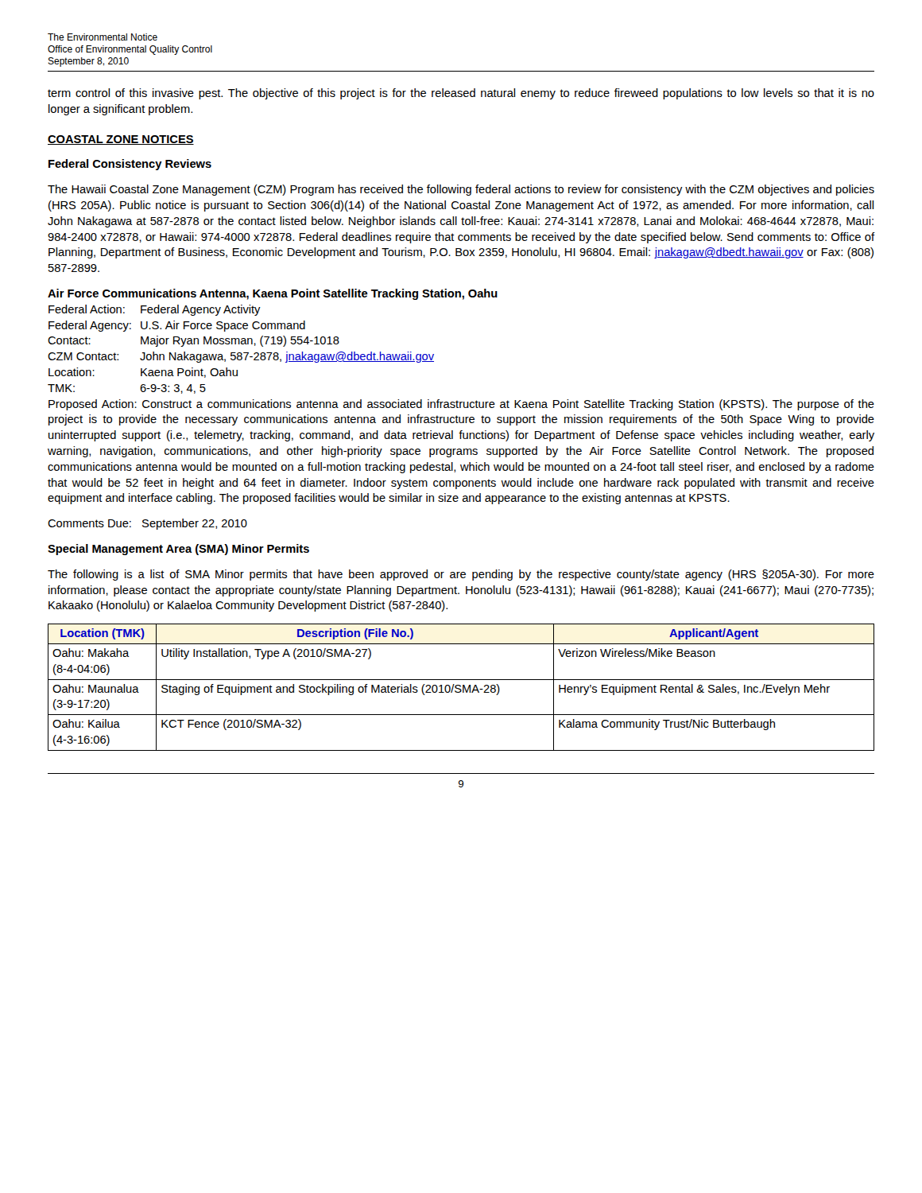The Environmental Notice
Office of Environmental Quality Control
September 8, 2010
term control of this invasive pest. The objective of this project is for the released natural enemy to reduce fireweed populations to low levels so that it is no longer a significant problem.
COASTAL ZONE NOTICES
Federal Consistency Reviews
The Hawaii Coastal Zone Management (CZM) Program has received the following federal actions to review for consistency with the CZM objectives and policies (HRS 205A). Public notice is pursuant to Section 306(d)(14) of the National Coastal Zone Management Act of 1972, as amended. For more information, call John Nakagawa at 587-2878 or the contact listed below. Neighbor islands call toll-free: Kauai: 274-3141 x72878, Lanai and Molokai: 468-4644 x72878, Maui: 984-2400 x72878, or Hawaii: 974-4000 x72878. Federal deadlines require that comments be received by the date specified below. Send comments to: Office of Planning, Department of Business, Economic Development and Tourism, P.O. Box 2359, Honolulu, HI 96804. Email: jnakagaw@dbedt.hawaii.gov or Fax: (808) 587-2899.
Air Force Communications Antenna, Kaena Point Satellite Tracking Station, Oahu
| Federal Action: | Federal Agency Activity |
| Federal Agency: | U.S. Air Force Space Command |
| Contact: | Major Ryan Mossman, (719) 554-1018 |
| CZM Contact: | John Nakagawa, 587-2878, jnakagaw@dbedt.hawaii.gov |
| Location: | Kaena Point, Oahu |
| TMK: | 6-9-3: 3, 4, 5 |
Proposed Action: Construct a communications antenna and associated infrastructure at Kaena Point Satellite Tracking Station (KPSTS). The purpose of the project is to provide the necessary communications antenna and infrastructure to support the mission requirements of the 50th Space Wing to provide uninterrupted support (i.e., telemetry, tracking, command, and data retrieval functions) for Department of Defense space vehicles including weather, early warning, navigation, communications, and other high-priority space programs supported by the Air Force Satellite Control Network. The proposed communications antenna would be mounted on a full-motion tracking pedestal, which would be mounted on a 24-foot tall steel riser, and enclosed by a radome that would be 52 feet in height and 64 feet in diameter. Indoor system components would include one hardware rack populated with transmit and receive equipment and interface cabling. The proposed facilities would be similar in size and appearance to the existing antennas at KPSTS.
Comments Due: September 22, 2010
Special Management Area (SMA) Minor Permits
The following is a list of SMA Minor permits that have been approved or are pending by the respective county/state agency (HRS §205A-30). For more information, please contact the appropriate county/state Planning Department. Honolulu (523-4131); Hawaii (961-8288); Kauai (241-6677); Maui (270-7735); Kakaako (Honolulu) or Kalaeloa Community Development District (587-2840).
| Location (TMK) | Description (File No.) | Applicant/Agent |
| --- | --- | --- |
| Oahu: Makaha (8-4-04:06) | Utility Installation, Type A (2010/SMA-27) | Verizon Wireless/Mike Beason |
| Oahu: Maunalua (3-9-17:20) | Staging of Equipment and Stockpiling of Materials (2010/SMA-28) | Henry’s Equipment Rental & Sales, Inc./Evelyn Mehr |
| Oahu: Kailua (4-3-16:06) | KCT Fence (2010/SMA-32) | Kalama Community Trust/Nic Butterbaugh |
9